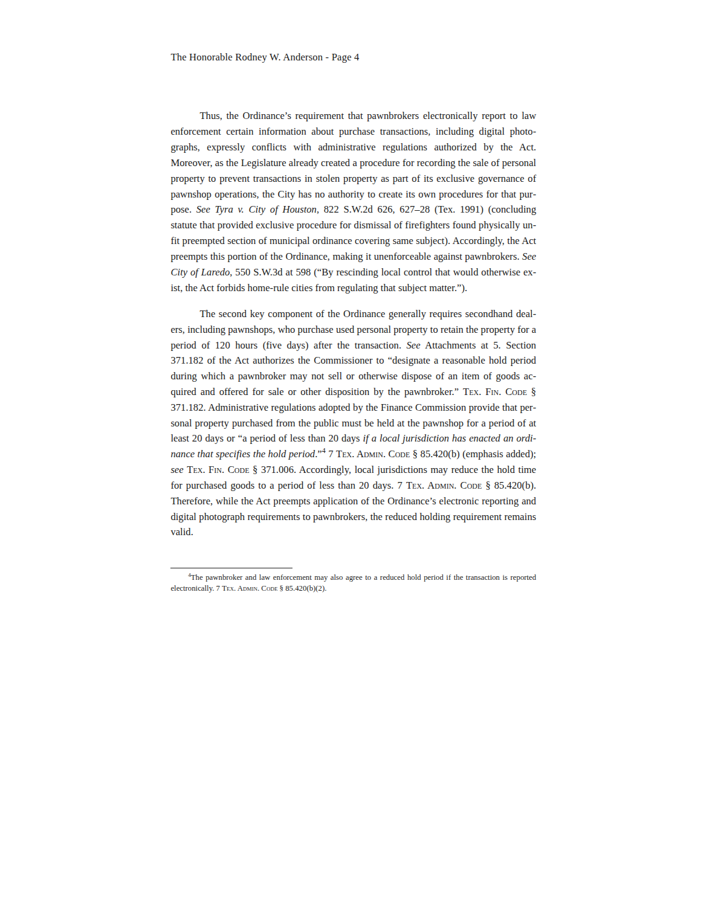The Honorable Rodney W. Anderson - Page 4
Thus, the Ordinance’s requirement that pawnbrokers electronically report to law enforcement certain information about purchase transactions, including digital photographs, expressly conflicts with administrative regulations authorized by the Act. Moreover, as the Legislature already created a procedure for recording the sale of personal property to prevent transactions in stolen property as part of its exclusive governance of pawnshop operations, the City has no authority to create its own procedures for that purpose. See Tyra v. City of Houston, 822 S.W.2d 626, 627–28 (Tex. 1991) (concluding statute that provided exclusive procedure for dismissal of firefighters found physically unfit preempted section of municipal ordinance covering same subject). Accordingly, the Act preempts this portion of the Ordinance, making it unenforceable against pawnbrokers. See City of Laredo, 550 S.W.3d at 598 (“By rescinding local control that would otherwise exist, the Act forbids home-rule cities from regulating that subject matter.”).
The second key component of the Ordinance generally requires secondhand dealers, including pawnshops, who purchase used personal property to retain the property for a period of 120 hours (five days) after the transaction. See Attachments at 5. Section 371.182 of the Act authorizes the Commissioner to “designate a reasonable hold period during which a pawnbroker may not sell or otherwise dispose of an item of goods acquired and offered for sale or other disposition by the pawnbroker.” Tex. Fin. Code § 371.182. Administrative regulations adopted by the Finance Commission provide that personal property purchased from the public must be held at the pawnshop for a period of at least 20 days or “a period of less than 20 days if a local jurisdiction has enacted an ordinance that specifies the hold period.”4 7 Tex. Admin. Code § 85.420(b) (emphasis added); see Tex. Fin. Code § 371.006. Accordingly, local jurisdictions may reduce the hold time for purchased goods to a period of less than 20 days. 7 Tex. Admin. Code § 85.420(b). Therefore, while the Act preempts application of the Ordinance’s electronic reporting and digital photograph requirements to pawnbrokers, the reduced holding requirement remains valid.
4The pawnbroker and law enforcement may also agree to a reduced hold period if the transaction is reported electronically. 7 Tex. Admin. Code § 85.420(b)(2).